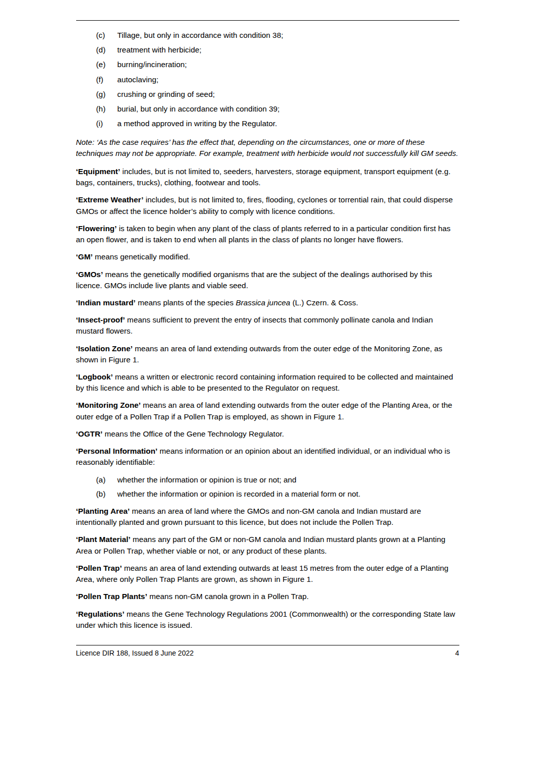(c) Tillage, but only in accordance with condition 38;
(d) treatment with herbicide;
(e) burning/incineration;
(f) autoclaving;
(g) crushing or grinding of seed;
(h) burial, but only in accordance with condition 39;
(i) a method approved in writing by the Regulator.
Note: ‘As the case requires’ has the effect that, depending on the circumstances, one or more of these techniques may not be appropriate. For example, treatment with herbicide would not successfully kill GM seeds.
‘Equipment’ includes, but is not limited to, seeders, harvesters, storage equipment, transport equipment (e.g. bags, containers, trucks), clothing, footwear and tools.
‘Extreme Weather’ includes, but is not limited to, fires, flooding, cyclones or torrential rain, that could disperse GMOs or affect the licence holder’s ability to comply with licence conditions.
‘Flowering’ is taken to begin when any plant of the class of plants referred to in a particular condition first has an open flower, and is taken to end when all plants in the class of plants no longer have flowers.
‘GM’ means genetically modified.
‘GMOs’ means the genetically modified organisms that are the subject of the dealings authorised by this licence. GMOs include live plants and viable seed.
‘Indian mustard’ means plants of the species Brassica juncea (L.) Czern. & Coss.
‘Insect-proof’ means sufficient to prevent the entry of insects that commonly pollinate canola and Indian mustard flowers.
‘Isolation Zone’ means an area of land extending outwards from the outer edge of the Monitoring Zone, as shown in Figure 1.
‘Logbook’ means a written or electronic record containing information required to be collected and maintained by this licence and which is able to be presented to the Regulator on request.
‘Monitoring Zone’ means an area of land extending outwards from the outer edge of the Planting Area, or the outer edge of a Pollen Trap if a Pollen Trap is employed, as shown in Figure 1.
‘OGTR’ means the Office of the Gene Technology Regulator.
‘Personal Information’ means information or an opinion about an identified individual, or an individual who is reasonably identifiable:
(a) whether the information or opinion is true or not; and
(b) whether the information or opinion is recorded in a material form or not.
‘Planting Area’ means an area of land where the GMOs and non-GM canola and Indian mustard are intentionally planted and grown pursuant to this licence, but does not include the Pollen Trap.
‘Plant Material’ means any part of the GM or non-GM canola and Indian mustard plants grown at a Planting Area or Pollen Trap, whether viable or not, or any product of these plants.
‘Pollen Trap’ means an area of land extending outwards at least 15 metres from the outer edge of a Planting Area, where only Pollen Trap Plants are grown, as shown in Figure 1.
‘Pollen Trap Plants’ means non-GM canola grown in a Pollen Trap.
‘Regulations’ means the Gene Technology Regulations 2001 (Commonwealth) or the corresponding State law under which this licence is issued.
Licence DIR 188, Issued 8 June 2022 4